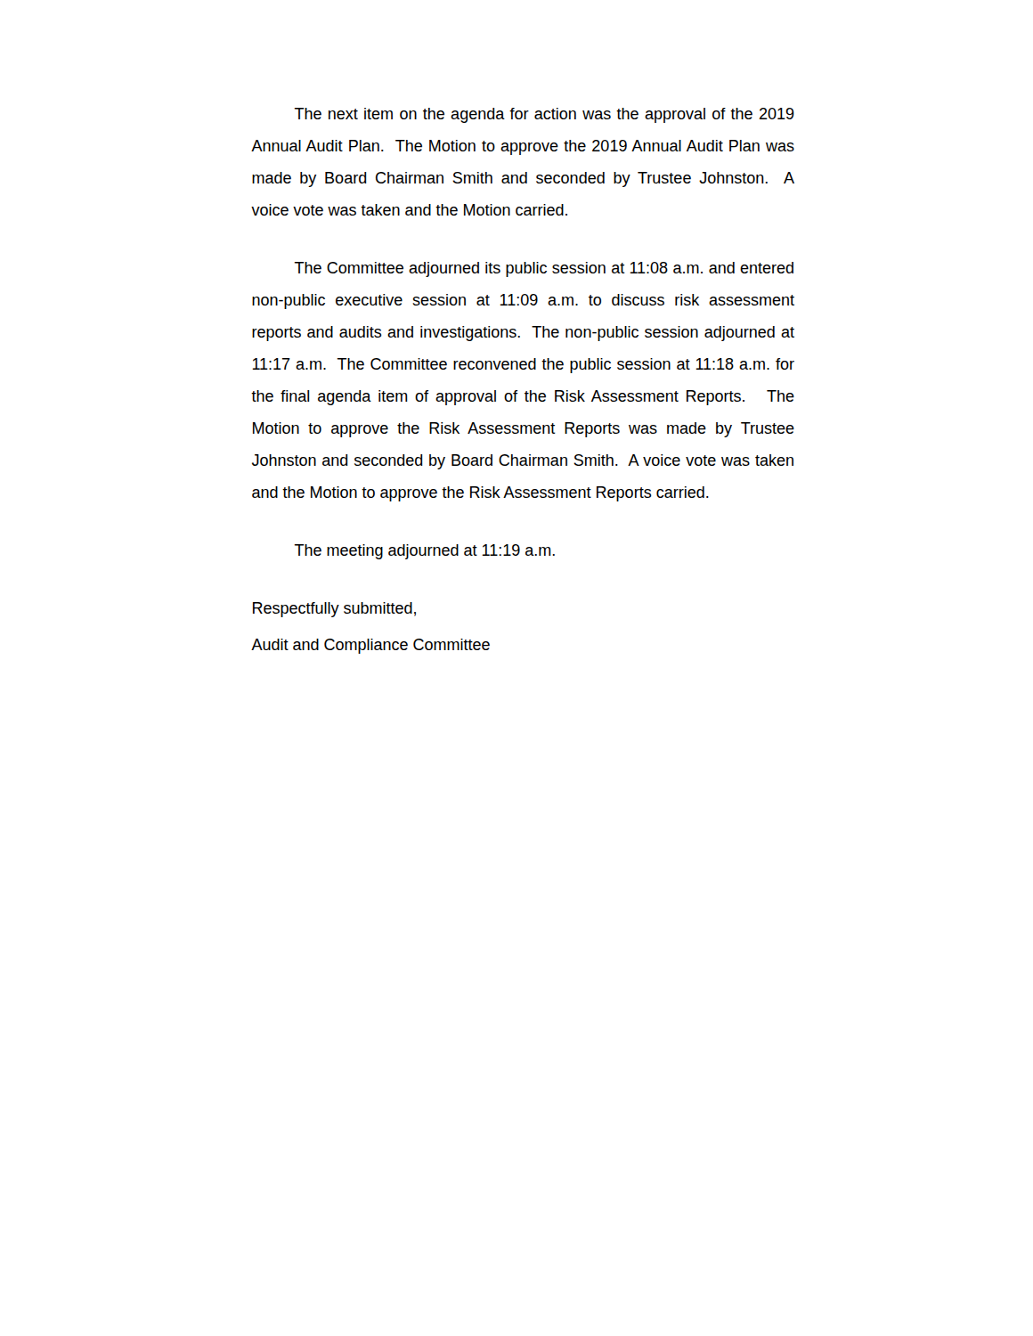The next item on the agenda for action was the approval of the 2019 Annual Audit Plan. The Motion to approve the 2019 Annual Audit Plan was made by Board Chairman Smith and seconded by Trustee Johnston. A voice vote was taken and the Motion carried.
The Committee adjourned its public session at 11:08 a.m. and entered non-public executive session at 11:09 a.m. to discuss risk assessment reports and audits and investigations. The non-public session adjourned at 11:17 a.m. The Committee reconvened the public session at 11:18 a.m. for the final agenda item of approval of the Risk Assessment Reports. The Motion to approve the Risk Assessment Reports was made by Trustee Johnston and seconded by Board Chairman Smith. A voice vote was taken and the Motion to approve the Risk Assessment Reports carried.
The meeting adjourned at 11:19 a.m.
Respectfully submitted,
Audit and Compliance Committee